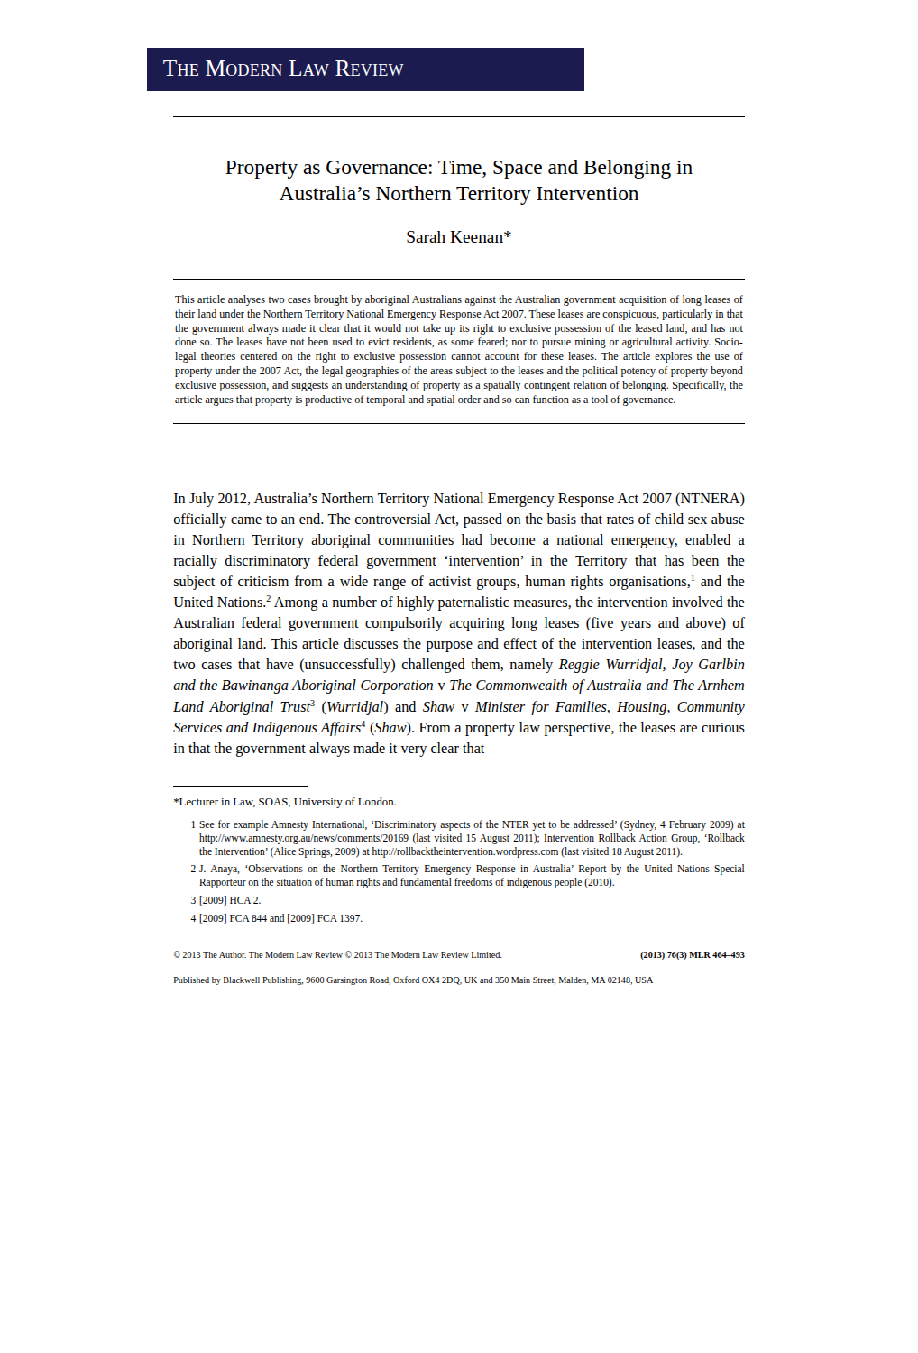The Modern Law Review
Property as Governance: Time, Space and Belonging in
Australia’s Northern Territory Intervention
Sarah Keenan*
This article analyses two cases brought by aboriginal Australians against the Australian government acquisition of long leases of their land under the Northern Territory National Emergency Response Act 2007. These leases are conspicuous, particularly in that the government always made it clear that it would not take up its right to exclusive possession of the leased land, and has not done so. The leases have not been used to evict residents, as some feared; nor to pursue mining or agricultural activity. Socio-legal theories centered on the right to exclusive possession cannot account for these leases. The article explores the use of property under the 2007 Act, the legal geographies of the areas subject to the leases and the political potency of property beyond exclusive possession, and suggests an understanding of property as a spatially contingent relation of belonging. Specifically, the article argues that property is productive of temporal and spatial order and so can function as a tool of governance.
In July 2012, Australia’s Northern Territory National Emergency Response Act 2007 (NTNERA) officially came to an end. The controversial Act, passed on the basis that rates of child sex abuse in Northern Territory aboriginal communities had become a national emergency, enabled a racially discriminatory federal government ‘intervention’ in the Territory that has been the subject of criticism from a wide range of activist groups, human rights organisations,1 and the United Nations.2 Among a number of highly paternalistic measures, the intervention involved the Australian federal government compulsorily acquiring long leases (five years and above) of aboriginal land. This article discusses the purpose and effect of the intervention leases, and the two cases that have (unsuccessfully) challenged them, namely Reggie Wurridjal, Joy Garlbin and the Bawinanga Aboriginal Corporation v The Commonwealth of Australia and The Arnhem Land Aboriginal Trust3 (Wurridjal) and Shaw v Minister for Families, Housing, Community Services and Indigenous Affairs4 (Shaw). From a property law perspective, the leases are curious in that the government always made it very clear that
*Lecturer in Law, SOAS, University of London.
See for example Amnesty International, ‘Discriminatory aspects of the NTER yet to be addressed’ (Sydney, 4 February 2009) at http://www.amnesty.org.au/news/comments/20169 (last visited 15 August 2011); Intervention Rollback Action Group, ‘Rollback the Intervention’ (Alice Springs, 2009) at http://rollbacktheintervention.wordpress.com (last visited 18 August 2011).
J. Anaya, ‘Observations on the Northern Territory Emergency Response in Australia’ Report by the United Nations Special Rapporteur on the situation of human rights and fundamental freedoms of indigenous people (2010).
[2009] HCA 2.
[2009] FCA 844 and [2009] FCA 1397.
© 2013 The Author. The Modern Law Review © 2013 The Modern Law Review Limited.
(2013) 76(3) MLR 464–493
Published by Blackwell Publishing, 9600 Garsington Road, Oxford OX4 2DQ, UK and 350 Main Street, Malden, MA 02148, USA